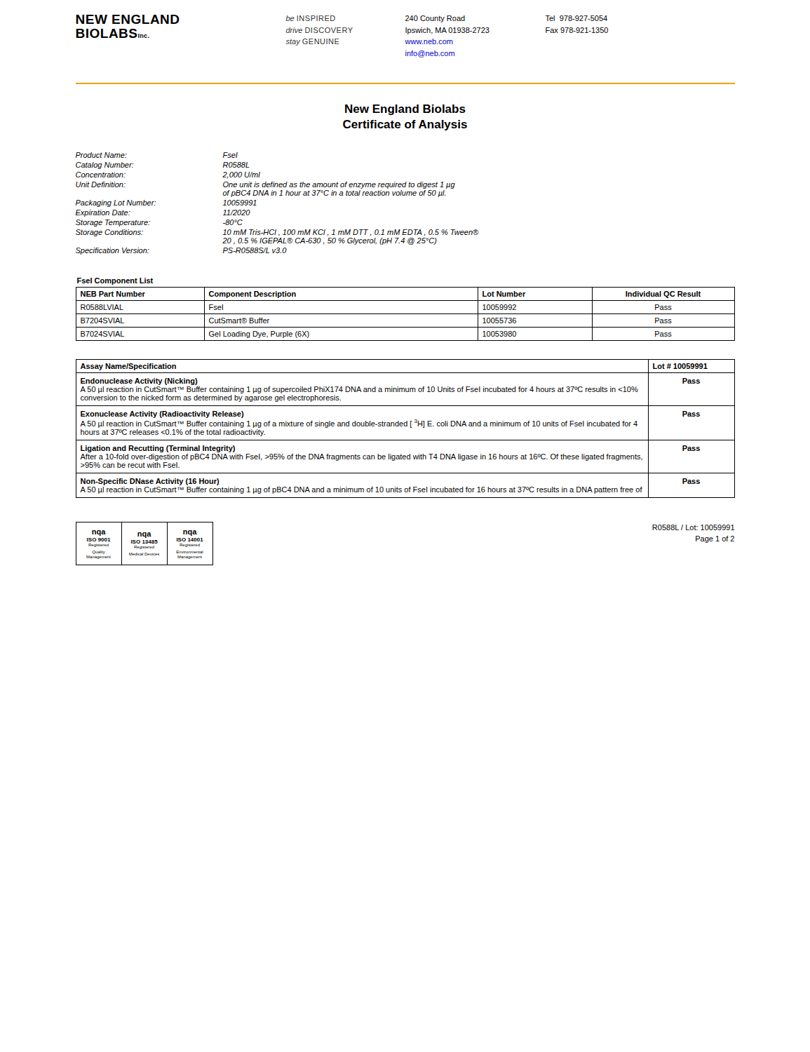NEW ENGLAND
BIOLABS Inc.
be INSPIRED
drive DISCOVERY
stay GENUINE
240 County Road
Ipswich, MA 01938-2723
Tel 978-927-5054
Fax 978-921-1350
www.neb.com
info@neb.com
New England Biolabs
Certificate of Analysis
| Product Name: | FseI |
| Catalog Number: | R0588L |
| Concentration: | 2,000 U/ml |
| Unit Definition: | One unit is defined as the amount of enzyme required to digest 1 µg of pBC4 DNA in 1 hour at 37°C in a total reaction volume of 50 µl. |
| Packaging Lot Number: | 10059991 |
| Expiration Date: | 11/2020 |
| Storage Temperature: | -80°C |
| Storage Conditions: | 10 mM Tris-HCl , 100 mM KCl , 1 mM DTT , 0.1 mM EDTA , 0.5 % Tween® 20 , 0.5 % IGEPAL® CA-630 , 50 % Glycerol, (pH 7.4 @ 25°C) |
| Specification Version: | PS-R0588S/L v3.0 |
FseI Component List
| NEB Part Number | Component Description | Lot Number | Individual QC Result |
| --- | --- | --- | --- |
| R0588LVIAL | FseI | 10059992 | Pass |
| B7204SVIAL | CutSmart® Buffer | 10055736 | Pass |
| B7024SVIAL | Gel Loading Dye, Purple (6X) | 10053980 | Pass |
| Assay Name/Specification | Lot # 10059991 |
| --- | --- |
| Endonuclease Activity (Nicking) A 50 µl reaction in CutSmart™ Buffer containing 1 µg of supercoiled PhiX174 DNA and a minimum of 10 Units of FseI incubated for 4 hours at 37ºC results in <10% conversion to the nicked form as determined by agarose gel electrophoresis. | Pass |
| Exonuclease Activity (Radioactivity Release) A 50 µl reaction in CutSmart™ Buffer containing 1 µg of a mixture of single and double-stranded [ 3 H] E. coli DNA and a minimum of 10 units of FseI incubated for 4 hours at 37ºC releases <0.1% of the total radioactivity. | Pass |
| Ligation and Recutting (Terminal Integrity) After a 10-fold over-digestion of pBC4 DNA with FseI, >95% of the DNA fragments can be ligated with T4 DNA ligase in 16 hours at 16ºC. Of these ligated fragments, >95% can be recut with FseI. | Pass |
| Non-Specific DNase Activity (16 Hour) A 50 µl reaction in CutSmart™ Buffer containing 1 µg of pBC4 DNA and a minimum of 10 units of FseI incubated for 16 hours at 37ºC results in a DNA pattern free of | Pass |
| nqa ISO 9001 Registered Quality Management | nqa ISO 13485 Registered Medical Devices | nqa ISO 14001 Registered Environmental Management |
R0588L / Lot: 10059991
Page 1 of 2